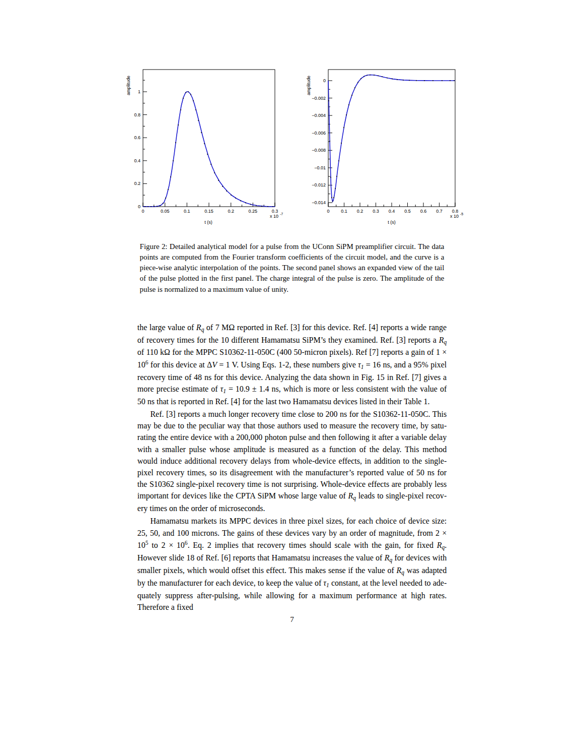0 0.2 0.4 0.6 0.8 1 0 0.05 0.1 0.15 0.2 0.25 0.3 x 10 -7 t (s) amplitude
0 −0.002 −0.004 −0.006 −0.008 −0.01 −0.012 −0.014 0 0.1 0.2 0.3 0.4 0.5 0.6 0.7 0.8 x 10 -5 t (s) amplitude
Figure 2: Detailed analytical model for a pulse from the UConn SiPM preamplifier circuit. The data points are computed from the Fourier transform coefficients of the circuit model, and the curve is a piece-wise analytic interpolation of the points. The second panel shows an expanded view of the tail of the pulse plotted in the first panel. The charge integral of the pulse is zero. The amplitude of the pulse is normalized to a maximum value of unity.
the large value of Rq of 7 MΩ reported in Ref. [3] for this device. Ref. [4] reports a wide range of recovery times for the 10 different Hamamatsu SiPM’s they examined. Ref. [3] reports a Rq of 110 kΩ for the MPPC S10362-11-050C (400 50-micron pixels). Ref [7] reports a gain of 1 × 106 for this device at ΔV = 1 V. Using Eqs. 1-2, these numbers give τ1 = 16 ns, and a 95% pixel recovery time of 48 ns for this device. Analyzing the data shown in Fig. 15 in Ref. [7] gives a more precise estimate of τ1 = 10.9 ± 1.4 ns, which is more or less consistent with the value of 50 ns that is reported in Ref. [4] for the last two Hamamatsu devices listed in their Table 1.
Ref. [3] reports a much longer recovery time close to 200 ns for the S10362-11-050C. This may be due to the peculiar way that those authors used to measure the recovery time, by saturating the entire device with a 200,000 photon pulse and then following it after a variable delay with a smaller pulse whose amplitude is measured as a function of the delay. This method would induce additional recovery delays from whole-device effects, in addition to the single-pixel recovery times, so its disagreement with the manufacturer’s reported value of 50 ns for the S10362 single-pixel recovery time is not surprising. Whole-device effects are probably less important for devices like the CPTA SiPM whose large value of Rq leads to single-pixel recovery times on the order of microseconds.
Hamamatsu markets its MPPC devices in three pixel sizes, for each choice of device size: 25, 50, and 100 microns. The gains of these devices vary by an order of magnitude, from 2 × 105 to 2 × 106. Eq. 2 implies that recovery times should scale with the gain, for fixed Rq. However slide 18 of Ref. [6] reports that Hamamatsu increases the value of Rq for devices with smaller pixels, which would offset this effect. This makes sense if the value of Rq was adapted by the manufacturer for each device, to keep the value of τ1 constant, at the level needed to adequately suppress after-pulsing, while allowing for a maximum performance at high rates. Therefore a fixed
7